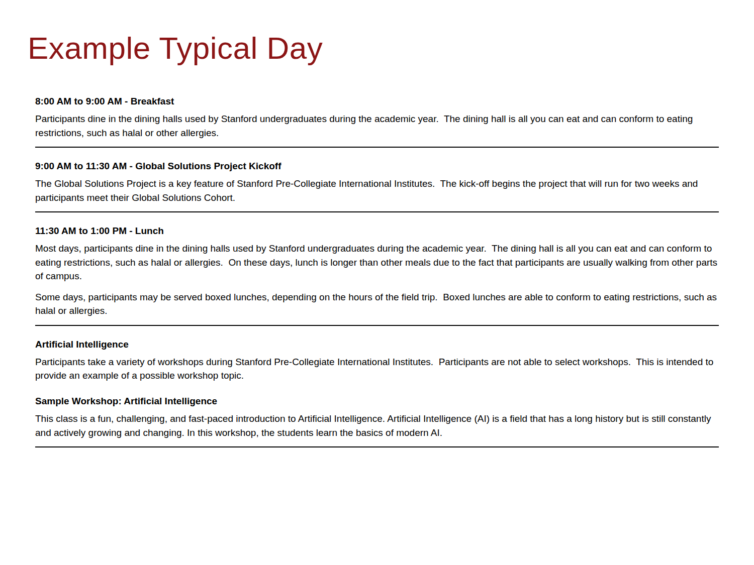Example Typical Day
8:00 AM to 9:00 AM - Breakfast
Participants dine in the dining halls used by Stanford undergraduates during the academic year. The dining hall is all you can eat and can conform to eating restrictions, such as halal or other allergies.
9:00 AM to 11:30 AM - Global Solutions Project Kickoff
The Global Solutions Project is a key feature of Stanford Pre-Collegiate International Institutes. The kick-off begins the project that will run for two weeks and participants meet their Global Solutions Cohort.
11:30 AM to 1:00 PM - Lunch
Most days, participants dine in the dining halls used by Stanford undergraduates during the academic year. The dining hall is all you can eat and can conform to eating restrictions, such as halal or allergies. On these days, lunch is longer than other meals due to the fact that participants are usually walking from other parts of campus.
Some days, participants may be served boxed lunches, depending on the hours of the field trip. Boxed lunches are able to conform to eating restrictions, such as halal or allergies.
Artificial Intelligence
Participants take a variety of workshops during Stanford Pre-Collegiate International Institutes. Participants are not able to select workshops. This is intended to provide an example of a possible workshop topic.
Sample Workshop: Artificial Intelligence
This class is a fun, challenging, and fast-paced introduction to Artificial Intelligence. Artificial Intelligence (AI) is a field that has a long history but is still constantly and actively growing and changing. In this workshop, the students learn the basics of modern AI.